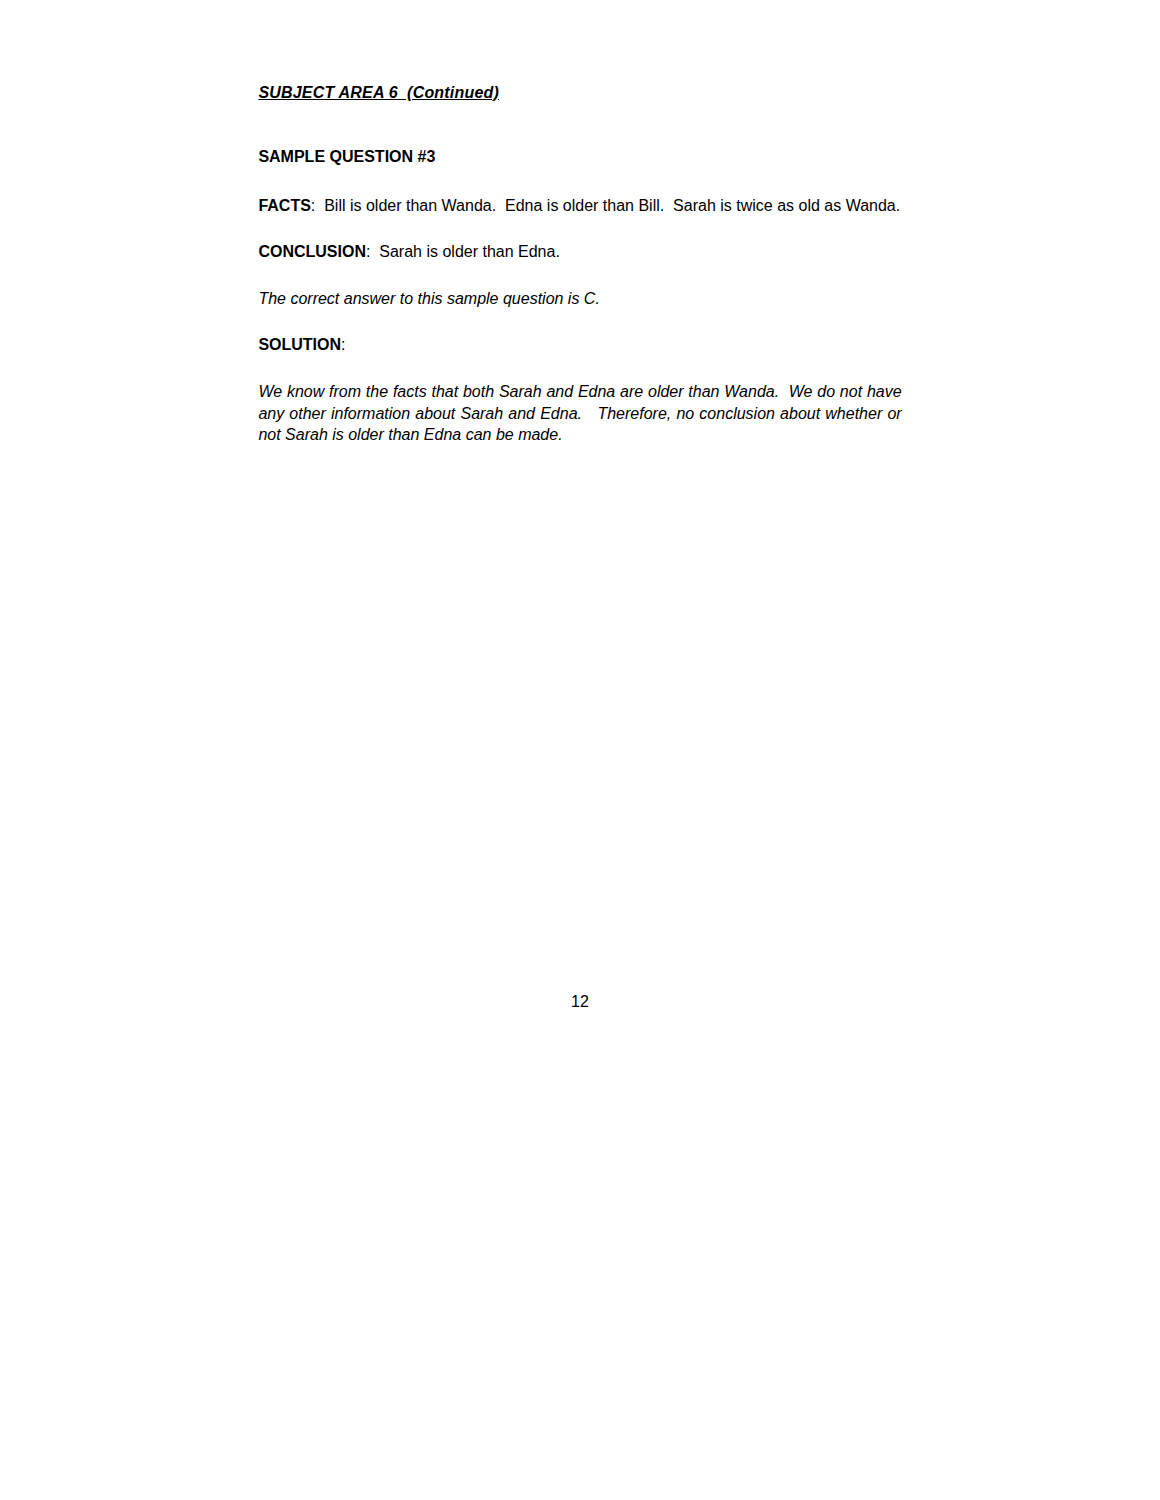SUBJECT AREA 6 (Continued)
SAMPLE QUESTION #3
FACTS: Bill is older than Wanda. Edna is older than Bill. Sarah is twice as old as Wanda.
CONCLUSION: Sarah is older than Edna.
The correct answer to this sample question is C.
SOLUTION:
We know from the facts that both Sarah and Edna are older than Wanda. We do not have any other information about Sarah and Edna. Therefore, no conclusion about whether or not Sarah is older than Edna can be made.
12